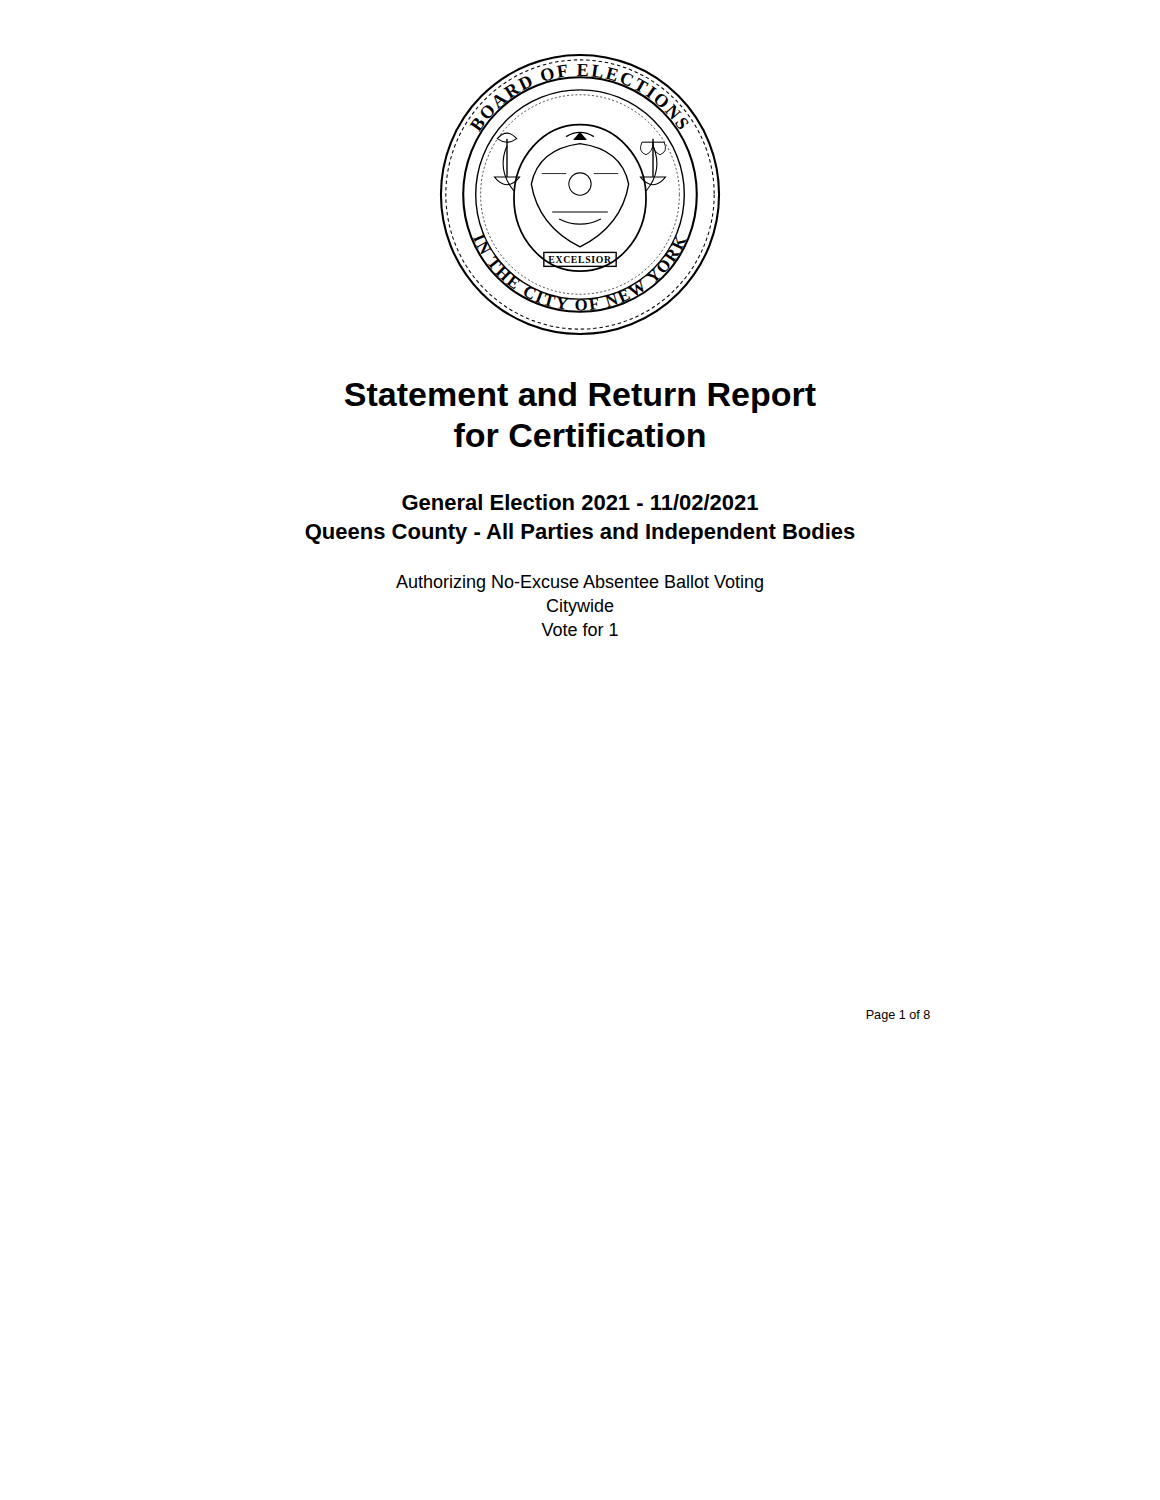Statement and Return Report
for Certification
General Election 2021 - 11/02/2021
Queens County - All Parties and Independent Bodies
Authorizing No-Excuse Absentee Ballot Voting
Citywide
Vote for 1
Page 1 of 8